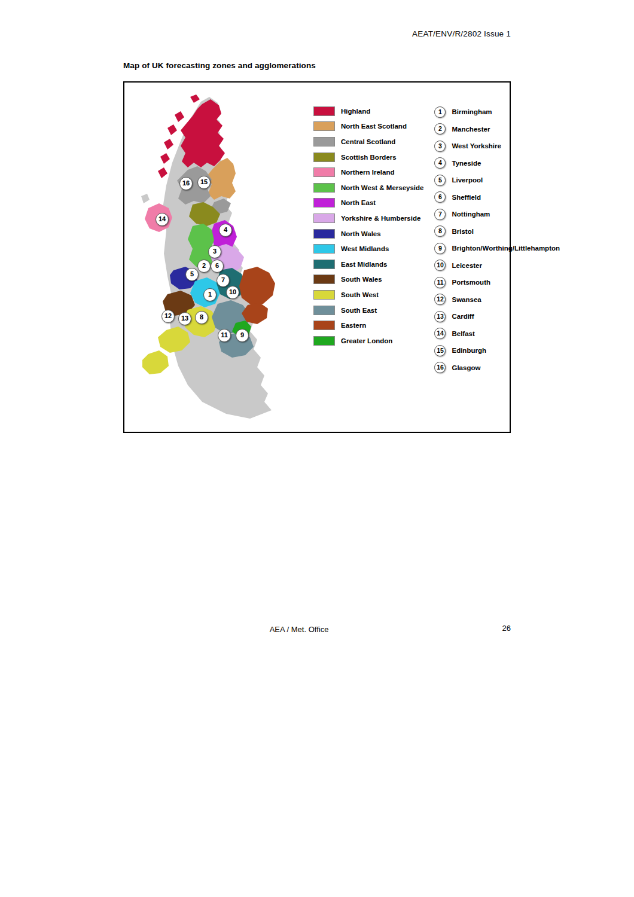AEAT/ENV/R/2802 Issue 1
Map of UK forecasting zones and agglomerations
Map of UK forecasting zones and agglomerations
1
2
3
4
5
6
7
8
9
10
11
12
13
14
15
16
Highland
North East Scotland
Central Scotland
Scottish Borders
Northern Ireland
North West & Merseyside
North East
Yorkshire & Humberside
North Wales
West Midlands
East Midlands
South Wales
South West
South East
Eastern
Greater London
1 Birmingham
2 Manchester
3 West Yorkshire
4 Tyneside
5 Liverpool
6 Sheffield
7 Nottingham
8 Bristol
9 Brighton/Worthing/Littlehampton
10 Leicester
11 Portsmouth
12 Swansea
13 Cardiff
14 Belfast
15 Edinburgh
16 Glasgow
AEA / Met. Office 26